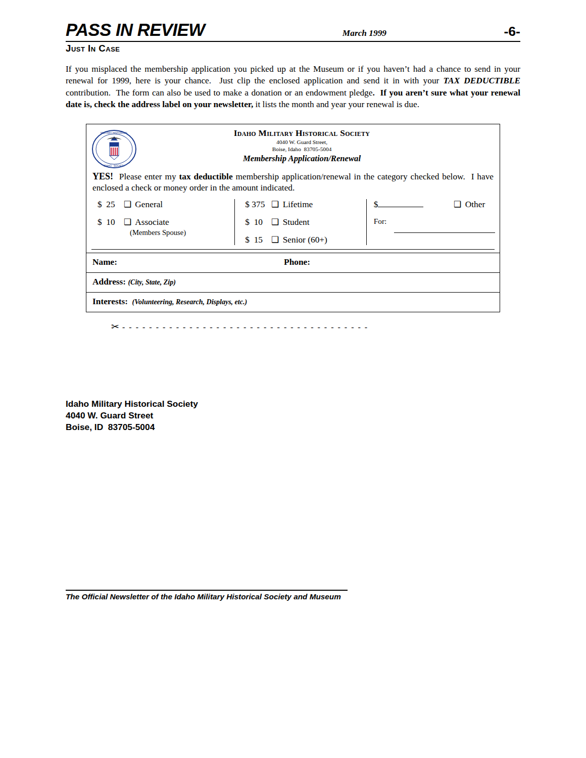PASS IN REVIEW March 1999 -6-
Just In Case
If you misplaced the membership application you picked up at the Museum or if you haven’t had a chance to send in your renewal for 1999, here is your chance. Just clip the enclosed application and send it in with your TAX DEDUCTIBLE contribution. The form can also be used to make a donation or an endowment pledge. If you aren’t sure what your renewal date is, check the address label on your newsletter, it lists the month and year your renewal is due.
MILITARY HISTORICAL IDAHO SOCIETY
Idaho Military Historical Society
4040 W. Guard Street,
Boise, Idaho 83705-5004
Membership Application/Renewal
YES! Please enter my tax deductible membership application/renewal in the category checked below. I have enclosed a check or money order in the amount indicated.
$ 25❑ General
$ 10❑ Associate
(Members Spouse)
$ 375❑ Lifetime
$ 10❑ Student
$ 15❑ Senior (60+)
$ ❑ Other
For:
Name:Phone:
Address: (City, State, Zip)
Interests: (Volunteering, Research, Displays, etc.)
✂- - - - - - - - - - - - - - - - - - - - - - - - - - - - - - - - - - - - -
Idaho Military Historical Society
4040 W. Guard Street
Boise, ID 83705-5004
The Official Newsletter of the Idaho Military Historical Society and Museum